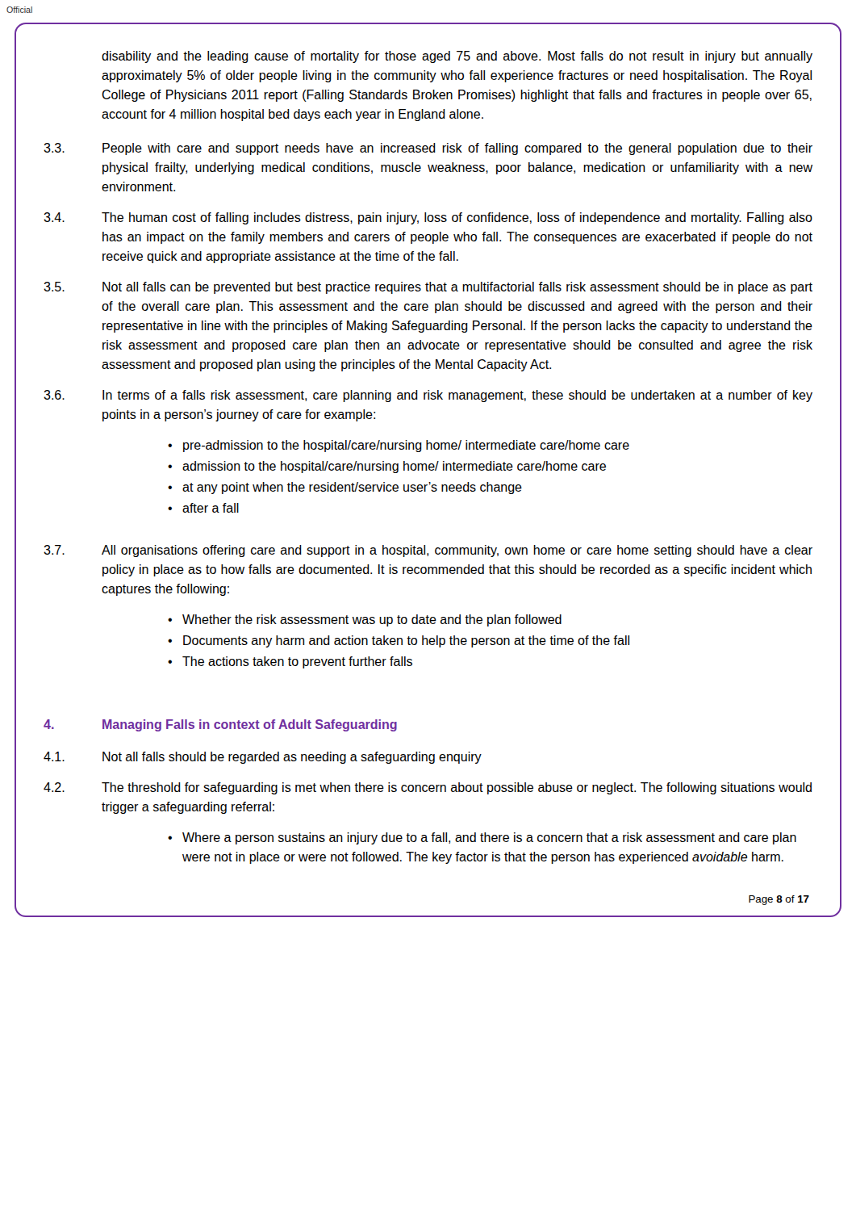Official
disability and the leading cause of mortality for those aged 75 and above. Most falls do not result in injury but annually approximately 5% of older people living in the community who fall experience fractures or need hospitalisation. The Royal College of Physicians 2011 report (Falling Standards Broken Promises) highlight that falls and fractures in people over 65, account for 4 million hospital bed days each year in England alone.
3.3.
People with care and support needs have an increased risk of falling compared to the general population due to their physical frailty, underlying medical conditions, muscle weakness, poor balance, medication or unfamiliarity with a new environment.
3.4.
The human cost of falling includes distress, pain injury, loss of confidence, loss of independence and mortality. Falling also has an impact on the family members and carers of people who fall. The consequences are exacerbated if people do not receive quick and appropriate assistance at the time of the fall.
3.5.
Not all falls can be prevented but best practice requires that a multifactorial falls risk assessment should be in place as part of the overall care plan. This assessment and the care plan should be discussed and agreed with the person and their representative in line with the principles of Making Safeguarding Personal. If the person lacks the capacity to understand the risk assessment and proposed care plan then an advocate or representative should be consulted and agree the risk assessment and proposed plan using the principles of the Mental Capacity Act.
3.6.
In terms of a falls risk assessment, care planning and risk management, these should be undertaken at a number of key points in a person’s journey of care for example:
pre-admission to the hospital/care/nursing home/ intermediate care/home care
admission to the hospital/care/nursing home/ intermediate care/home care
at any point when the resident/service user’s needs change
after a fall
3.7.
All organisations offering care and support in a hospital, community, own home or care home setting should have a clear policy in place as to how falls are documented. It is recommended that this should be recorded as a specific incident which captures the following:
Whether the risk assessment was up to date and the plan followed
Documents any harm and action taken to help the person at the time of the fall
The actions taken to prevent further falls
4. Managing Falls in context of Adult Safeguarding
4.1.
Not all falls should be regarded as needing a safeguarding enquiry
4.2.
The threshold for safeguarding is met when there is concern about possible abuse or neglect. The following situations would trigger a safeguarding referral:
Where a person sustains an injury due to a fall, and there is a concern that a risk assessment and care plan were not in place or were not followed. The key factor is that the person has experienced avoidable harm.
Page 8 of 17